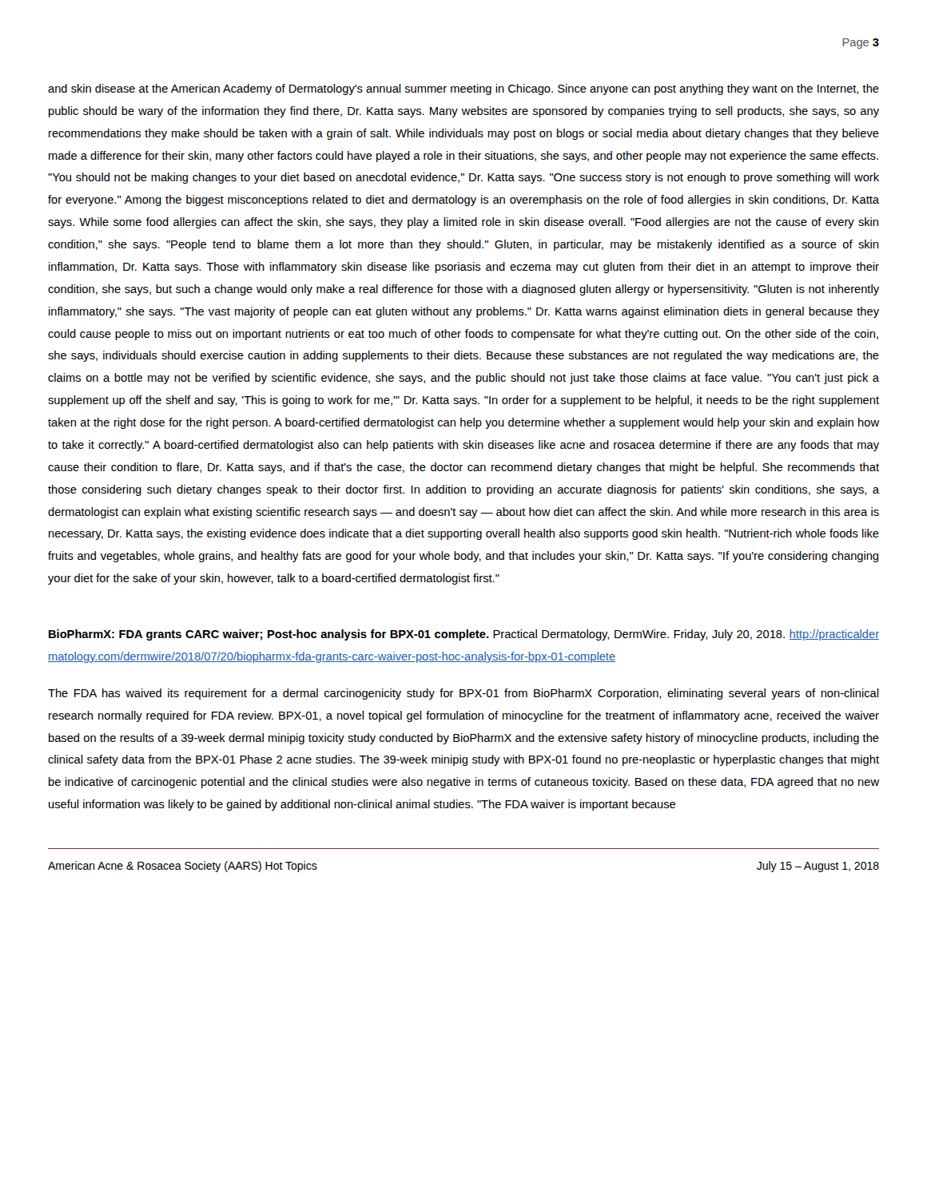Page 3
and skin disease at the American Academy of Dermatology's annual summer meeting in Chicago. Since anyone can post anything they want on the Internet, the public should be wary of the information they find there, Dr. Katta says. Many websites are sponsored by companies trying to sell products, she says, so any recommendations they make should be taken with a grain of salt. While individuals may post on blogs or social media about dietary changes that they believe made a difference for their skin, many other factors could have played a role in their situations, she says, and other people may not experience the same effects. "You should not be making changes to your diet based on anecdotal evidence," Dr. Katta says. "One success story is not enough to prove something will work for everyone." Among the biggest misconceptions related to diet and dermatology is an overemphasis on the role of food allergies in skin conditions, Dr. Katta says. While some food allergies can affect the skin, she says, they play a limited role in skin disease overall. "Food allergies are not the cause of every skin condition," she says. "People tend to blame them a lot more than they should." Gluten, in particular, may be mistakenly identified as a source of skin inflammation, Dr. Katta says. Those with inflammatory skin disease like psoriasis and eczema may cut gluten from their diet in an attempt to improve their condition, she says, but such a change would only make a real difference for those with a diagnosed gluten allergy or hypersensitivity. "Gluten is not inherently inflammatory," she says. "The vast majority of people can eat gluten without any problems." Dr. Katta warns against elimination diets in general because they could cause people to miss out on important nutrients or eat too much of other foods to compensate for what they're cutting out. On the other side of the coin, she says, individuals should exercise caution in adding supplements to their diets. Because these substances are not regulated the way medications are, the claims on a bottle may not be verified by scientific evidence, she says, and the public should not just take those claims at face value. "You can't just pick a supplement up off the shelf and say, 'This is going to work for me,'" Dr. Katta says. "In order for a supplement to be helpful, it needs to be the right supplement taken at the right dose for the right person. A board-certified dermatologist can help you determine whether a supplement would help your skin and explain how to take it correctly." A board-certified dermatologist also can help patients with skin diseases like acne and rosacea determine if there are any foods that may cause their condition to flare, Dr. Katta says, and if that's the case, the doctor can recommend dietary changes that might be helpful. She recommends that those considering such dietary changes speak to their doctor first. In addition to providing an accurate diagnosis for patients' skin conditions, she says, a dermatologist can explain what existing scientific research says — and doesn't say — about how diet can affect the skin. And while more research in this area is necessary, Dr. Katta says, the existing evidence does indicate that a diet supporting overall health also supports good skin health. "Nutrient-rich whole foods like fruits and vegetables, whole grains, and healthy fats are good for your whole body, and that includes your skin," Dr. Katta says. "If you're considering changing your diet for the sake of your skin, however, talk to a board-certified dermatologist first."
BioPharmX: FDA grants CARC waiver; Post-hoc analysis for BPX-01 complete. Practical Dermatology, DermWire. Friday, July 20, 2018. http://practicaldermatology.com/dermwire/2018/07/20/biopharmx-fda-grants-carc-waiver-post-hoc-analysis-for-bpx-01-complete
The FDA has waived its requirement for a dermal carcinogenicity study for BPX-01 from BioPharmX Corporation, eliminating several years of non-clinical research normally required for FDA review. BPX-01, a novel topical gel formulation of minocycline for the treatment of inflammatory acne, received the waiver based on the results of a 39-week dermal minipig toxicity study conducted by BioPharmX and the extensive safety history of minocycline products, including the clinical safety data from the BPX-01 Phase 2 acne studies. The 39-week minipig study with BPX-01 found no pre-neoplastic or hyperplastic changes that might be indicative of carcinogenic potential and the clinical studies were also negative in terms of cutaneous toxicity. Based on these data, FDA agreed that no new useful information was likely to be gained by additional non-clinical animal studies. "The FDA waiver is important because
American Acne & Rosacea Society (AARS) Hot Topics July 15 – August 1, 2018